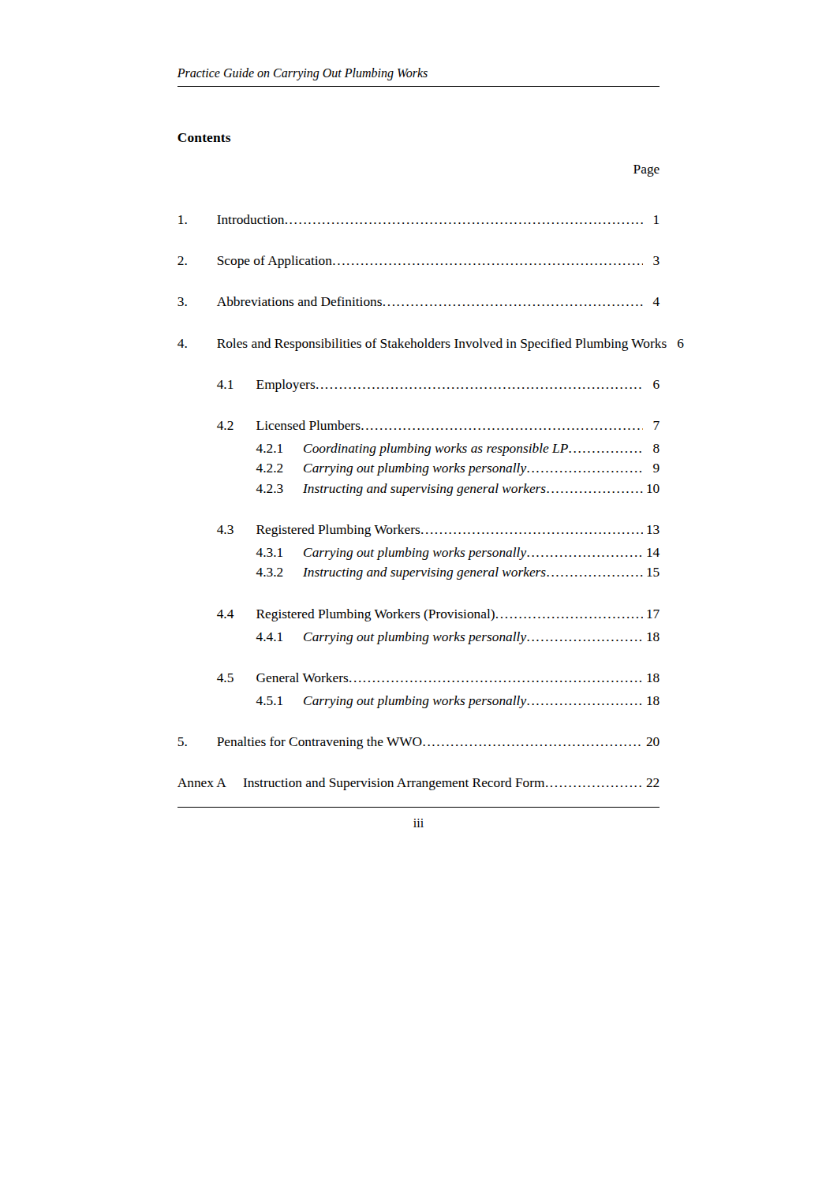Practice Guide on Carrying Out Plumbing Works
Contents
Page
1. Introduction .................................................................................................................. 1
2. Scope of Application .................................................................................................................. 3
3. Abbreviations and Definitions .................................................................................................................. 4
4. Roles and Responsibilities of Stakeholders Involved in Specified Plumbing Works .................................................................................................................. 6
4.1 Employers .................................................................................................................. 6
4.2 Licensed Plumbers .................................................................................................................. 7
4.2.1 Coordinating plumbing works as responsible LP .................................................................................................................. 8
4.2.2 Carrying out plumbing works personally .................................................................................................................. 9
4.2.3 Instructing and supervising general workers .................................................................................................................. 10
4.3 Registered Plumbing Workers .................................................................................................................. 13
4.3.1 Carrying out plumbing works personally .................................................................................................................. 14
4.3.2 Instructing and supervising general workers .................................................................................................................. 15
4.4 Registered Plumbing Workers (Provisional) .................................................................................................................. 17
4.4.1 Carrying out plumbing works personally .................................................................................................................. 18
4.5 General Workers .................................................................................................................. 18
4.5.1 Carrying out plumbing works personally .................................................................................................................. 18
5. Penalties for Contravening the WWO .................................................................................................................. 20
Annex A Instruction and Supervision Arrangement Record Form .................................................................................................................. 22
iii